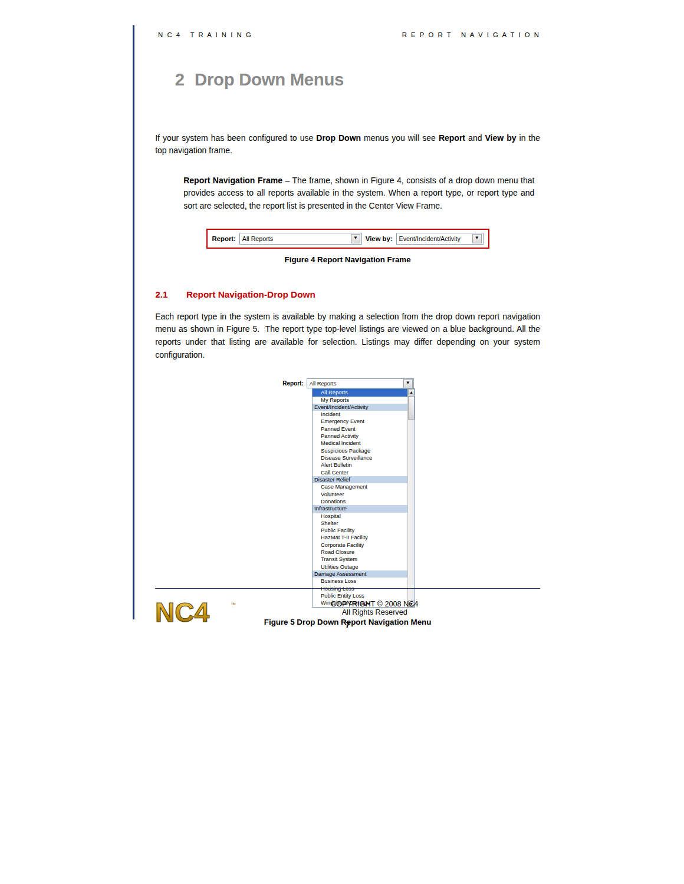N C 4 T R A I N I N G R E P O R T N A V I G A T I O N
2 Drop Down Menus
If your system has been configured to use Drop Down menus you will see Report and View by in the top navigation frame.
Report Navigation Frame – The frame, shown in Figure 4, consists of a drop down menu that provides access to all reports available in the system. When a report type, or report type and sort are selected, the report list is presented in the Center View Frame.
Report: All Reports▼ View by: Event/Incident/Activity▼
Figure 4 Report Navigation Frame
2.1 Report Navigation-Drop Down
Each report type in the system is available by making a selection from the drop down report navigation menu as shown in Figure 5. The report type top-level listings are viewed on a blue background. All the reports under that listing are available for selection. Listings may differ depending on your system configuration.
Report: All Reports▼
▲
▼
All Reports
My Reports
Event/Incident/Activity
Incident
Emergency Event
Panned Event
Panned Activity
Medical Incident
Suspicious Package
Disease Surveillance
Alert Bulletin
Call Center
Disaster Relief
Case Management
Volunteer
Donations
Infrastructure
Hospital
Shelter
Public Facility
HazMat T-II Facility
Corporate Facility
Road Closure
Transit System
Utilities Outage
Damage Assessment
Business Loss
Housing Loss
Public Entity Loss
Windshield Damage
Figure 5 Drop Down Report Navigation Menu
NC4 ™
COPYRIGHT © 2008 NC4
All Rights Reserved
7